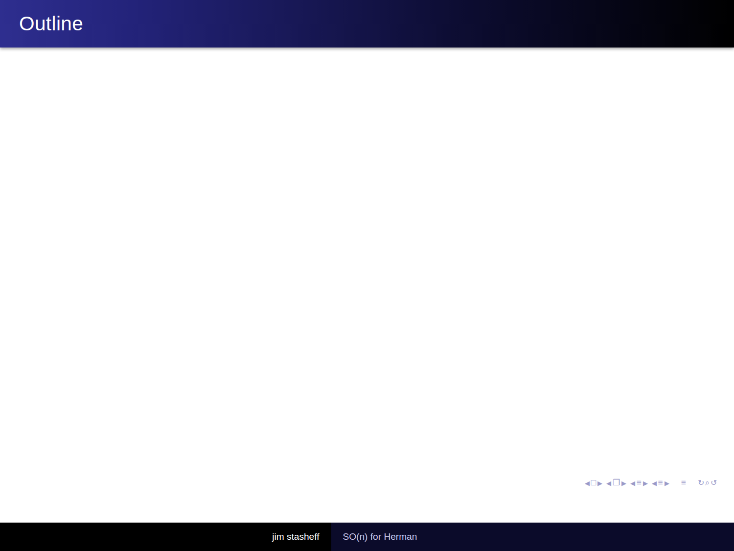Outline
□ ❐ ≡ ≡ ≡ ↻⌕↺
jim stasheff
SO(n) for Herman